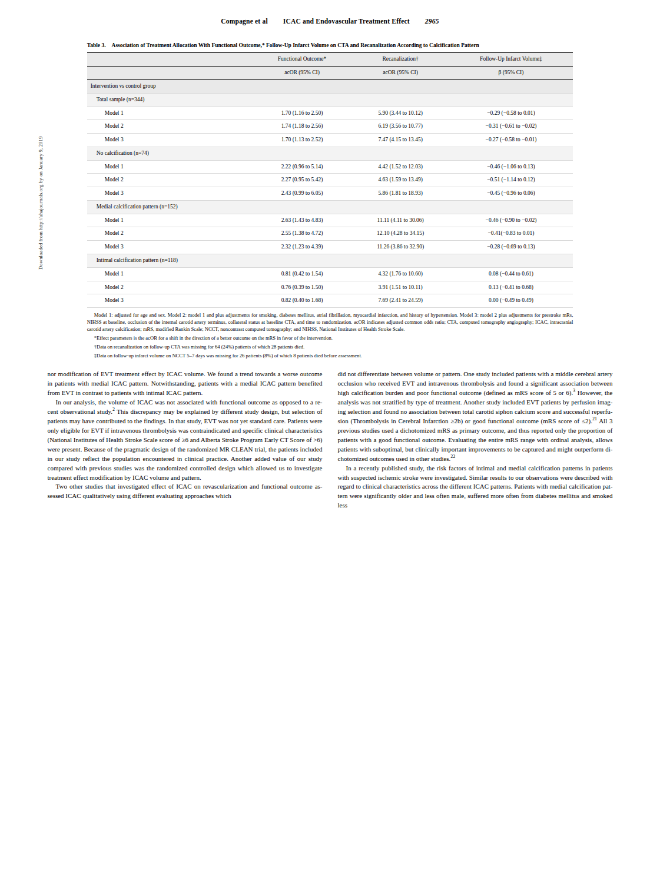Downloaded from http://ahajournals.org by on January 9, 2019
Compagne et al ICAC and Endovascular Treatment Effect 2965
Table 3. Association of Treatment Allocation With Functional Outcome,* Follow-Up Infarct Volume on CTA and Recanalization According to Calcification Pattern
| | Functional Outcome* | Recanalization† | Follow-Up Infarct Volume‡ |
| --- | --- | --- | --- |
| | acOR (95% CI) | acOR (95% CI) | β (95% CI) |
| Intervention vs control group |
| Total sample (n=344) | | | |
| Model 1 | 1.70 (1.16 to 2.50) | 5.90 (3.44 to 10.12) | −0.29 (−0.58 to 0.01) |
| Model 2 | 1.74 (1.18 to 2.56) | 6.19 (3.56 to 10.77) | −0.31 (−0.61 to −0.02) |
| Model 3 | 1.70 (1.13 to 2.52) | 7.47 (4.15 to 13.45) | −0.27 (−0.58 to −0.01) |
| No calcification (n=74) | | | |
| Model 1 | 2.22 (0.96 to 5.14) | 4.42 (1.52 to 12.03) | −0.46 (−1.06 to 0.13) |
| Model 2 | 2.27 (0.95 to 5.42) | 4.63 (1.59 to 13.49) | −0.51 (−1.14 to 0.12) |
| Model 3 | 2.43 (0.99 to 6.05) | 5.86 (1.81 to 18.93) | −0.45 (−0.96 to 0.06) |
| Medial calcification pattern (n=152) | | | |
| Model 1 | 2.63 (1.43 to 4.83) | 11.11 (4.11 to 30.06) | −0.46 (−0.90 to −0.02) |
| Model 2 | 2.55 (1.38 to 4.72) | 12.10 (4.28 to 34.15) | −0.41(−0.83 to 0.01) |
| Model 3 | 2.32 (1.23 to 4.39) | 11.26 (3.86 to 32.90) | −0.28 (−0.69 to 0.13) |
| Intimal calcification pattern (n=118) | | | |
| Model 1 | 0.81 (0.42 to 1.54) | 4.32 (1.76 to 10.60) | 0.08 (−0.44 to 0.61) |
| Model 2 | 0.76 (0.39 to 1.50) | 3.91 (1.51 to 10.11) | 0.13 (−0.41 to 0.68) |
| Model 3 | 0.82 (0.40 to 1.68) | 7.69 (2.41 to 24.59) | 0.00 (−0.49 to 0.49) |
Model 1: adjusted for age and sex. Model 2: model 1 and plus adjustments for smoking, diabetes mellitus, atrial fibrillation, myocardial infarction, and history of hypertension. Model 3: model 2 plus adjustments for prestroke mRs, NIHSS at baseline, occlusion of the internal carotid artery terminus, collateral status at baseline CTA, and time to randomization. acOR indicates adjusted common odds ratio; CTA, computed tomography angiography; ICAC, intracranial carotid artery calcification; mRS, modified Rankin Scale; NCCT, noncontrast computed tomography; and NIHSS, National Institutes of Health Stroke Scale.
*Effect parameters is the acOR for a shift in the direction of a better outcome on the mRS in favor of the intervention.
†Data on recanalization on follow-up CTA was missing for 64 (24%) patients of which 28 patients died.
‡Data on follow-up infarct volume on NCCT 5–7 days was missing for 26 patients (8%) of which 8 patients died before assessment.
nor modification of EVT treatment effect by ICAC volume. We found a trend towards a worse outcome in patients with medial ICAC pattern. Notwithstanding, patients with a medial ICAC pattern benefited from EVT in contrast to patients with intimal ICAC pattern.
In our analysis, the volume of ICAC was not associated with functional outcome as opposed to a recent observational study.2 This discrepancy may be explained by different study design, but selection of patients may have contributed to the findings. In that study, EVT was not yet standard care. Patients were only eligible for EVT if intravenous thrombolysis was contraindicated and specific clinical characteristics (National Institutes of Health Stroke Scale score of ≥6 and Alberta Stroke Program Early CT Score of >6) were present. Because of the pragmatic design of the randomized MR CLEAN trial, the patients included in our study reflect the population encountered in clinical practice. Another added value of our study compared with previous studies was the randomized controlled design which allowed us to investigate treatment effect modification by ICAC volume and pattern.
Two other studies that investigated effect of ICAC on revascularization and functional outcome assessed ICAC qualitatively using different evaluating approaches which
did not differentiate between volume or pattern. One study included patients with a middle cerebral artery occlusion who received EVT and intravenous thrombolysis and found a significant association between high calcification burden and poor functional outcome (defined as mRS score of 5 or 6).3 However, the analysis was not stratified by type of treatment. Another study included EVT patients by perfusion imaging selection and found no association between total carotid siphon calcium score and successful reperfusion (Thrombolysis in Cerebral Infarction ≥2b) or good functional outcome (mRS score of ≤2).21 All 3 previous studies used a dichotomized mRS as primary outcome, and thus reported only the proportion of patients with a good functional outcome. Evaluating the entire mRS range with ordinal analysis, allows patients with suboptimal, but clinically important improvements to be captured and might outperform dichotomized outcomes used in other studies.22
In a recently published study, the risk factors of intimal and medial calcification patterns in patients with suspected ischemic stroke were investigated. Similar results to our observations were described with regard to clinical characteristics across the different ICAC patterns. Patients with medial calcification pattern were significantly older and less often male, suffered more often from diabetes mellitus and smoked less